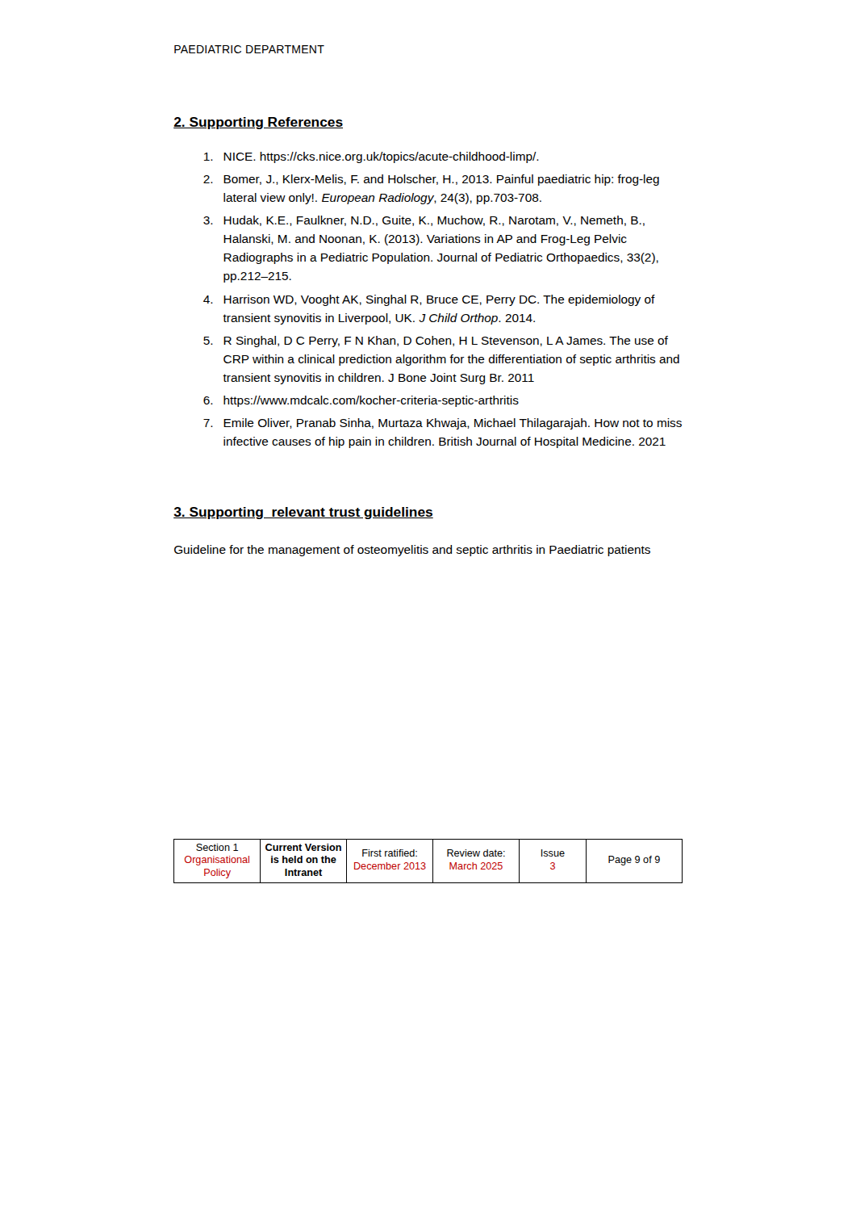PAEDIATRIC DEPARTMENT
2. Supporting References
NICE. https://cks.nice.org.uk/topics/acute-childhood-limp/.
Bomer, J., Klerx-Melis, F. and Holscher, H., 2013. Painful paediatric hip: frog-leg lateral view only!. European Radiology, 24(3), pp.703-708.
Hudak, K.E., Faulkner, N.D., Guite, K., Muchow, R., Narotam, V., Nemeth, B., Halanski, M. and Noonan, K. (2013). Variations in AP and Frog-Leg Pelvic Radiographs in a Pediatric Population. Journal of Pediatric Orthopaedics, 33(2), pp.212–215.
Harrison WD, Vooght AK, Singhal R, Bruce CE, Perry DC. The epidemiology of transient synovitis in Liverpool, UK. J Child Orthop. 2014.
R Singhal, D C Perry, F N Khan, D Cohen, H L Stevenson, L A James. The use of CRP within a clinical prediction algorithm for the differentiation of septic arthritis and transient synovitis in children. J Bone Joint Surg Br. 2011
https://www.mdcalc.com/kocher-criteria-septic-arthritis
Emile Oliver, Pranab Sinha, Murtaza Khwaja, Michael Thilagarajah. How not to miss infective causes of hip pain in children. British Journal of Hospital Medicine. 2021
3. Supporting relevant trust guidelines
Guideline for the management of osteomyelitis and septic arthritis in Paediatric patients
| Section 1 Organisational Policy | Current Version is held on the Intranet | First ratified: December 2013 | Review date: March 2025 | Issue 3 | Page 9 of 9 |